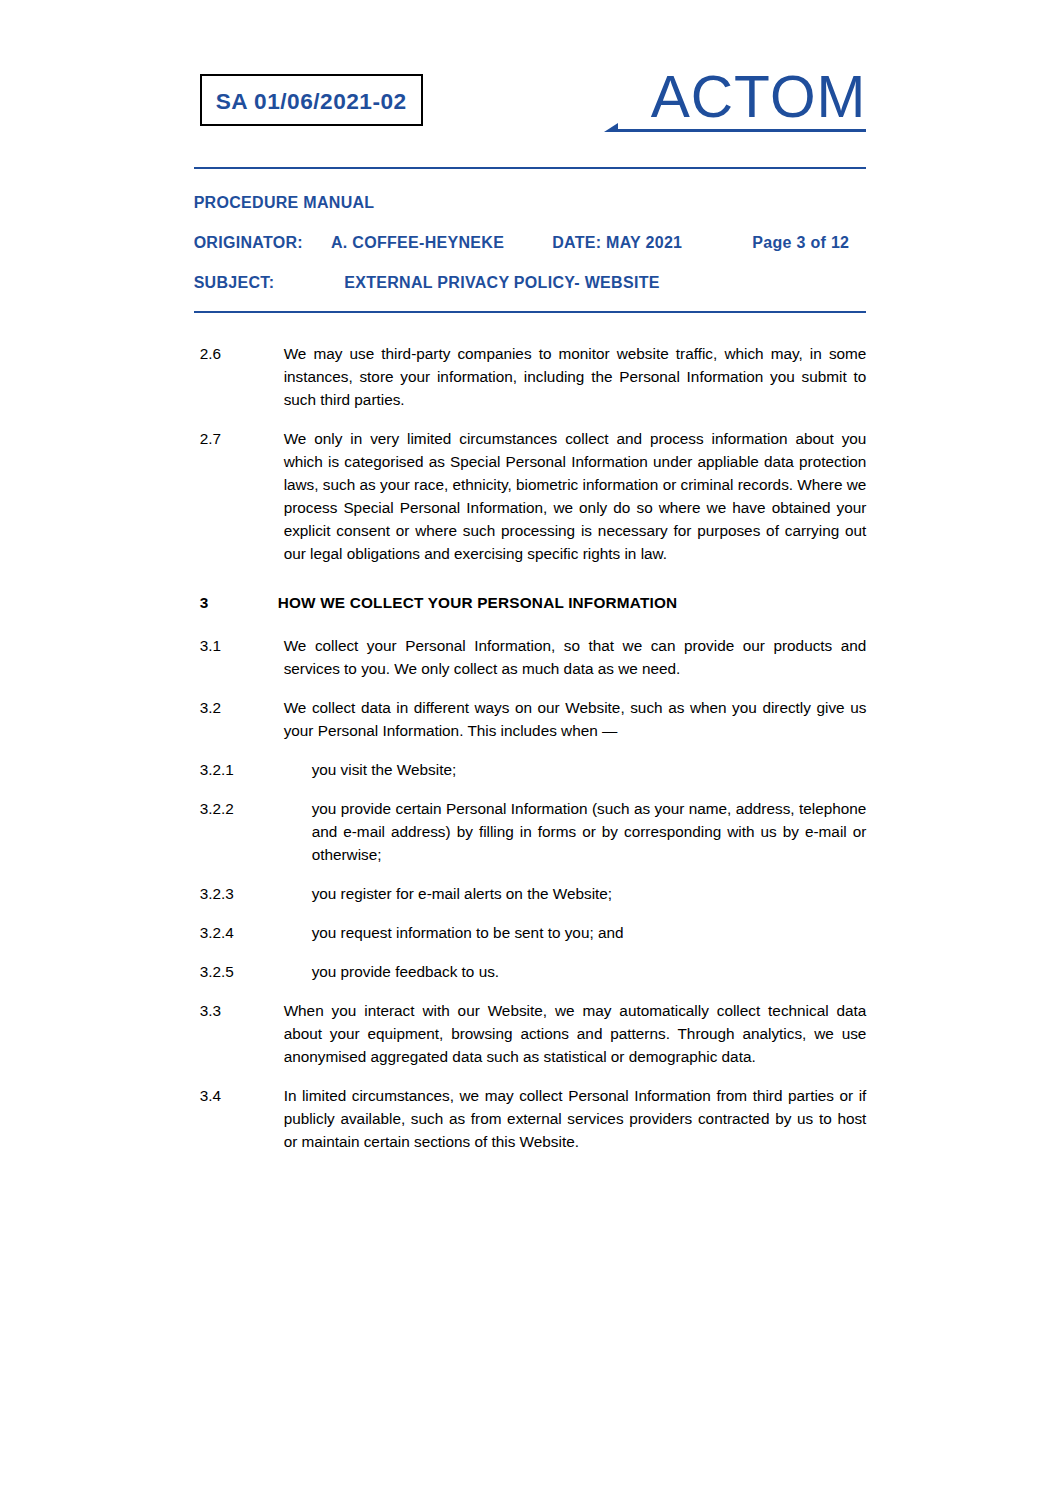SA 01/06/2021-02
ACTOM
PROCEDURE MANUAL
ORIGINATOR: A. COFFEE-HEYNEKE DATE: MAY 2021 Page 3 of 12
SUBJECT: EXTERNAL PRIVACY POLICY- WEBSITE
2.6
We may use third-party companies to monitor website traffic, which may, in some instances, store your information, including the Personal Information you submit to such third parties.
2.7
We only in very limited circumstances collect and process information about you which is categorised as Special Personal Information under appliable data protection laws, such as your race, ethnicity, biometric information or criminal records. Where we process Special Personal Information, we only do so where we have obtained your explicit consent or where such processing is necessary for purposes of carrying out our legal obligations and exercising specific rights in law.
3
HOW WE COLLECT YOUR PERSONAL INFORMATION
3.1
We collect your Personal Information, so that we can provide our products and services to you. We only collect as much data as we need.
3.2
We collect data in different ways on our Website, such as when you directly give us your Personal Information. This includes when —
3.2.1
you visit the Website;
3.2.2
you provide certain Personal Information (such as your name, address, telephone and e-mail address) by filling in forms or by corresponding with us by e-mail or otherwise;
3.2.3
you register for e-mail alerts on the Website;
3.2.4
you request information to be sent to you; and
3.2.5
you provide feedback to us.
3.3
When you interact with our Website, we may automatically collect technical data about your equipment, browsing actions and patterns. Through analytics, we use anonymised aggregated data such as statistical or demographic data.
3.4
In limited circumstances, we may collect Personal Information from third parties or if publicly available, such as from external services providers contracted by us to host or maintain certain sections of this Website.